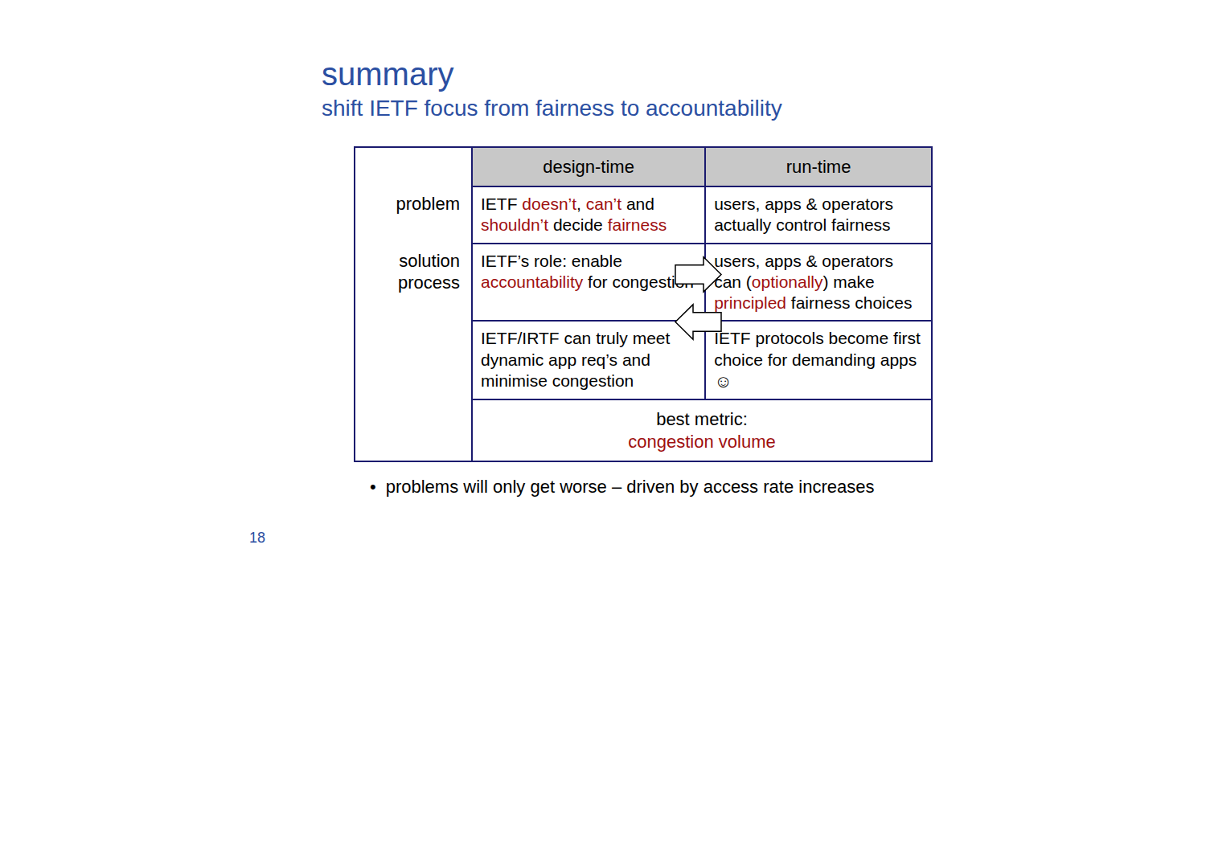summary
shift IETF focus from fairness to accountability
| | design-time | run-time |
| --- | --- | --- |
| problem | IETF doesn’t , can’t and shouldn’t decide fairness | users, apps & operators actually control fairness |
| solution process | IETF’s role: enable accountability for congestion | users, apps & operators can ( optionally ) make principled fairness choices |
| IETF/IRTF can truly meet dynamic app req’s and minimise congestion | IETF protocols become first choice for demanding apps ☺ |
| | best metric: congestion volume |
problems will only get worse – driven by access rate increases
18